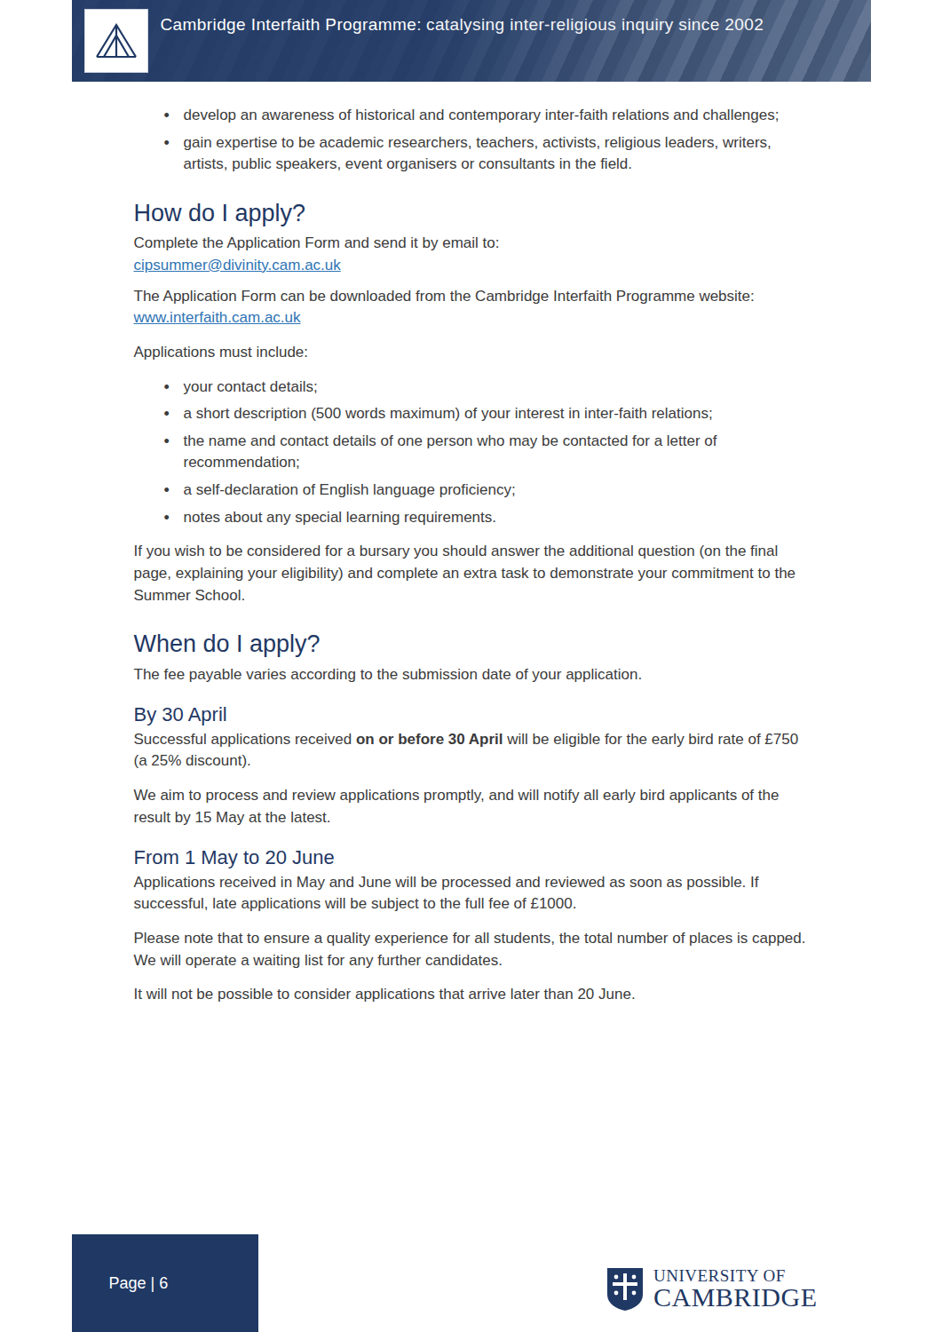Cambridge Interfaith Programme: catalysing inter-religious inquiry since 2002
develop an awareness of historical and contemporary inter-faith relations and challenges;
gain expertise to be academic researchers, teachers, activists, religious leaders, writers, artists, public speakers, event organisers or consultants in the field.
How do I apply?
Complete the Application Form and send it by email to:
cipsummer@divinity.cam.ac.uk
The Application Form can be downloaded from the Cambridge Interfaith Programme website: www.interfaith.cam.ac.uk
Applications must include:
your contact details;
a short description (500 words maximum) of your interest in inter-faith relations;
the name and contact details of one person who may be contacted for a letter of recommendation;
a self-declaration of English language proficiency;
notes about any special learning requirements.
If you wish to be considered for a bursary you should answer the additional question (on the final page, explaining your eligibility) and complete an extra task to demonstrate your commitment to the Summer School.
When do I apply?
The fee payable varies according to the submission date of your application.
By 30 April
Successful applications received on or before 30 April will be eligible for the early bird rate of £750 (a 25% discount).
We aim to process and review applications promptly, and will notify all early bird applicants of the result by 15 May at the latest.
From 1 May to 20 June
Applications received in May and June will be processed and reviewed as soon as possible. If successful, late applications will be subject to the full fee of £1000.
Please note that to ensure a quality experience for all students, the total number of places is capped. We will operate a waiting list for any further candidates.
It will not be possible to consider applications that arrive later than 20 June.
Page | 6
UNIVERSITY OF CAMBRIDGE